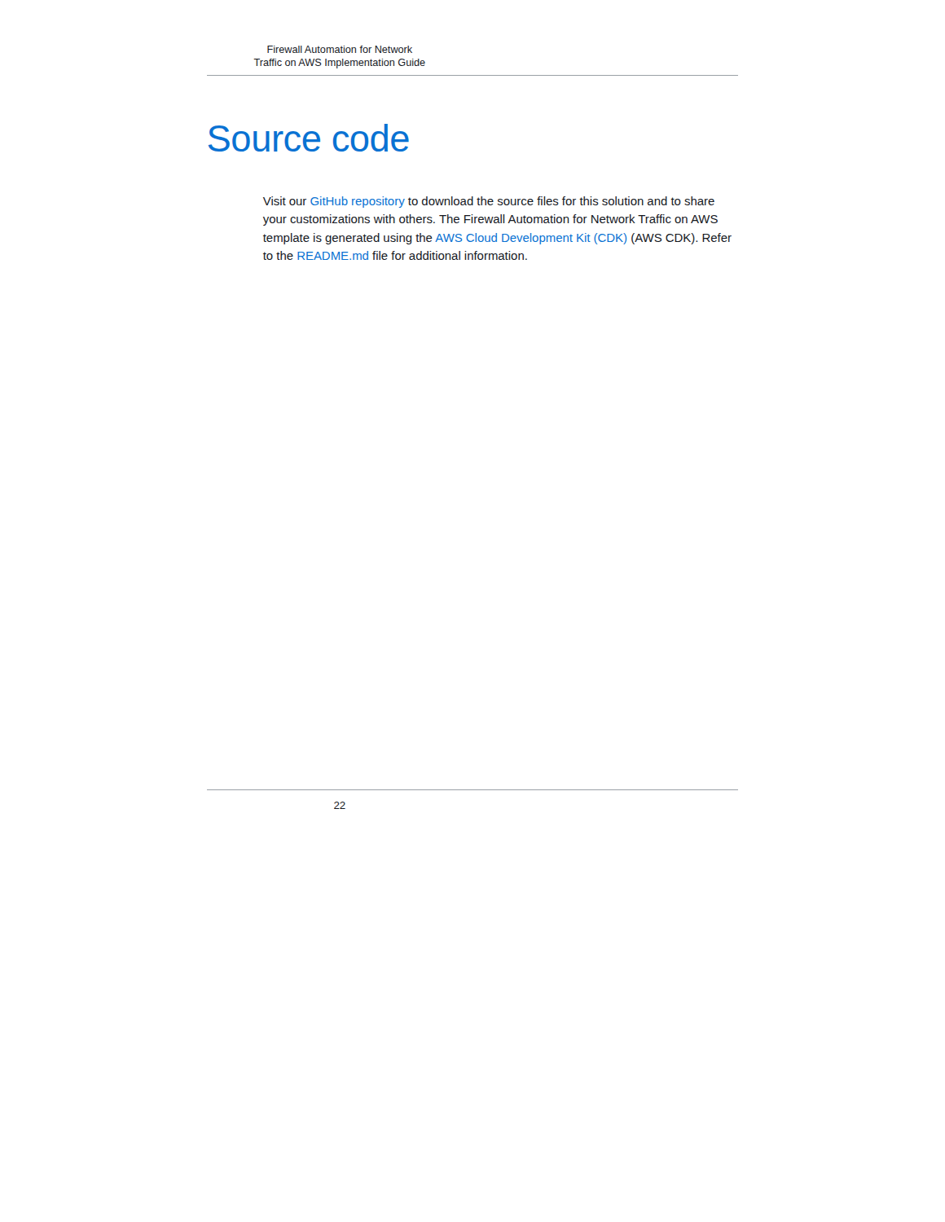Firewall Automation for Network
Traffic on AWS Implementation Guide
Source code
Visit our GitHub repository to download the source files for this solution and to share your customizations with others. The Firewall Automation for Network Traffic on AWS template is generated using the AWS Cloud Development Kit (CDK) (AWS CDK). Refer to the README.md file for additional information.
22